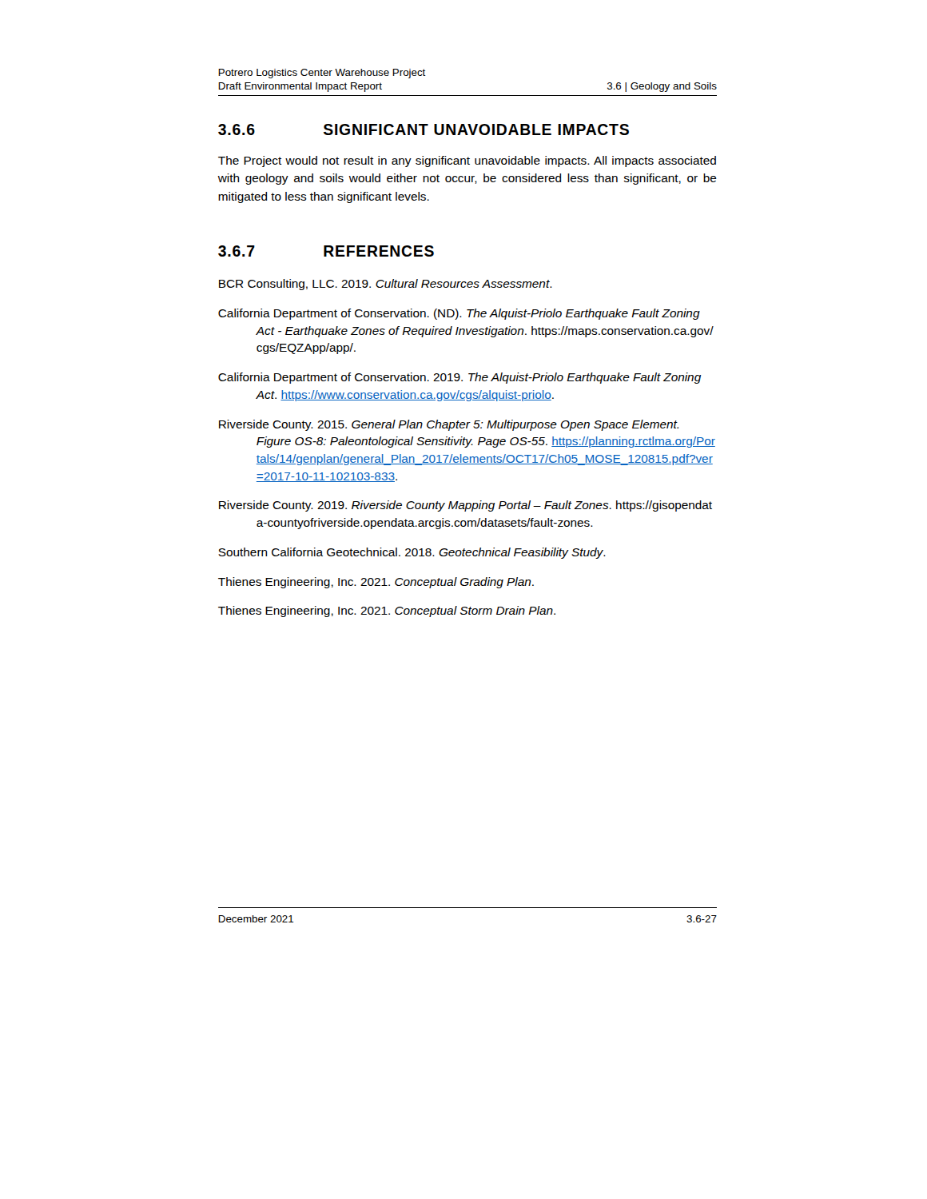Potrero Logistics Center Warehouse Project
Draft Environmental Impact Report
3.6 | Geology and Soils
3.6.6 SIGNIFICANT UNAVOIDABLE IMPACTS
The Project would not result in any significant unavoidable impacts. All impacts associated with geology and soils would either not occur, be considered less than significant, or be mitigated to less than significant levels.
3.6.7 REFERENCES
BCR Consulting, LLC. 2019. Cultural Resources Assessment.
California Department of Conservation. (ND). The Alquist-Priolo Earthquake Fault Zoning Act - Earthquake Zones of Required Investigation. https://maps.conservation.ca.gov/cgs/EQZApp/app/.
California Department of Conservation. 2019. The Alquist-Priolo Earthquake Fault Zoning Act. https://www.conservation.ca.gov/cgs/alquist-priolo.
Riverside County. 2015. General Plan Chapter 5: Multipurpose Open Space Element. Figure OS-8: Paleontological Sensitivity. Page OS-55. https://planning.rctlma.org/Portals/14/genplan/general_Plan_2017/elements/OCT17/Ch05_MOSE_120815.pdf?ver=2017-10-11-102103-833.
Riverside County. 2019. Riverside County Mapping Portal – Fault Zones. https://gisopendata-countyofriverside.opendata.arcgis.com/datasets/fault-zones.
Southern California Geotechnical. 2018. Geotechnical Feasibility Study.
Thienes Engineering, Inc. 2021. Conceptual Grading Plan.
Thienes Engineering, Inc. 2021. Conceptual Storm Drain Plan.
December 2021
3.6-27